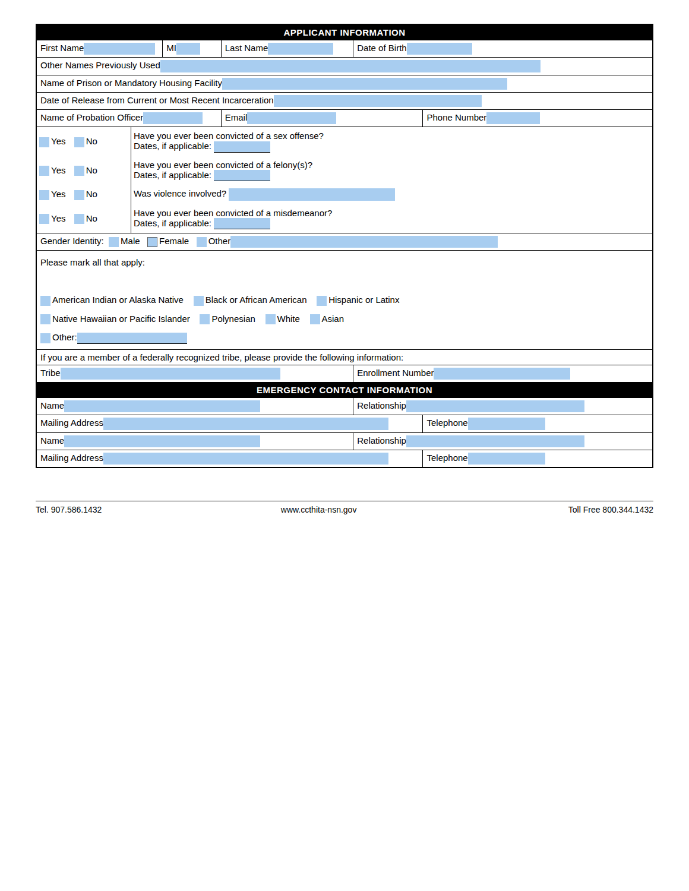| APPLICANT INFORMATION |
| First Name | MI | Last Name | Date of Birth |
| Other Names Previously Used |
| Name of Prison or Mandatory Housing Facility |
| Date of Release from Current or Most Recent Incarceration |
| Name of Probation Officer | Email | Phone Number |
| / Yes No / Have you ever been convicted of a sex offense? Dates, if applicable: / / Yes No / Have you ever been convicted of a felony(s)? Dates, if applicable: / / Yes No / Was violence involved? / / Yes No / Have you ever been convicted of a misdemeanor? Dates, if applicable: / |
| Gender Identity: Male Female Other |
| Please mark all that apply: American Indian or Alaska Native Black or African American Hispanic or Latinx Native Hawaiian or Pacific Islander Polynesian White Asian Other: |
| If you are a member of a federally recognized tribe, please provide the following information: |
| Tribe | Enrollment Number |
| EMERGENCY CONTACT INFORMATION |
| Name | Relationship |
| Mailing Address | Telephone |
| Name | Relationship |
| Mailing Address | Telephone |
| Tel. 907.586.1432 | www.ccthita-nsn.gov | Toll Free 800.344.1432 |